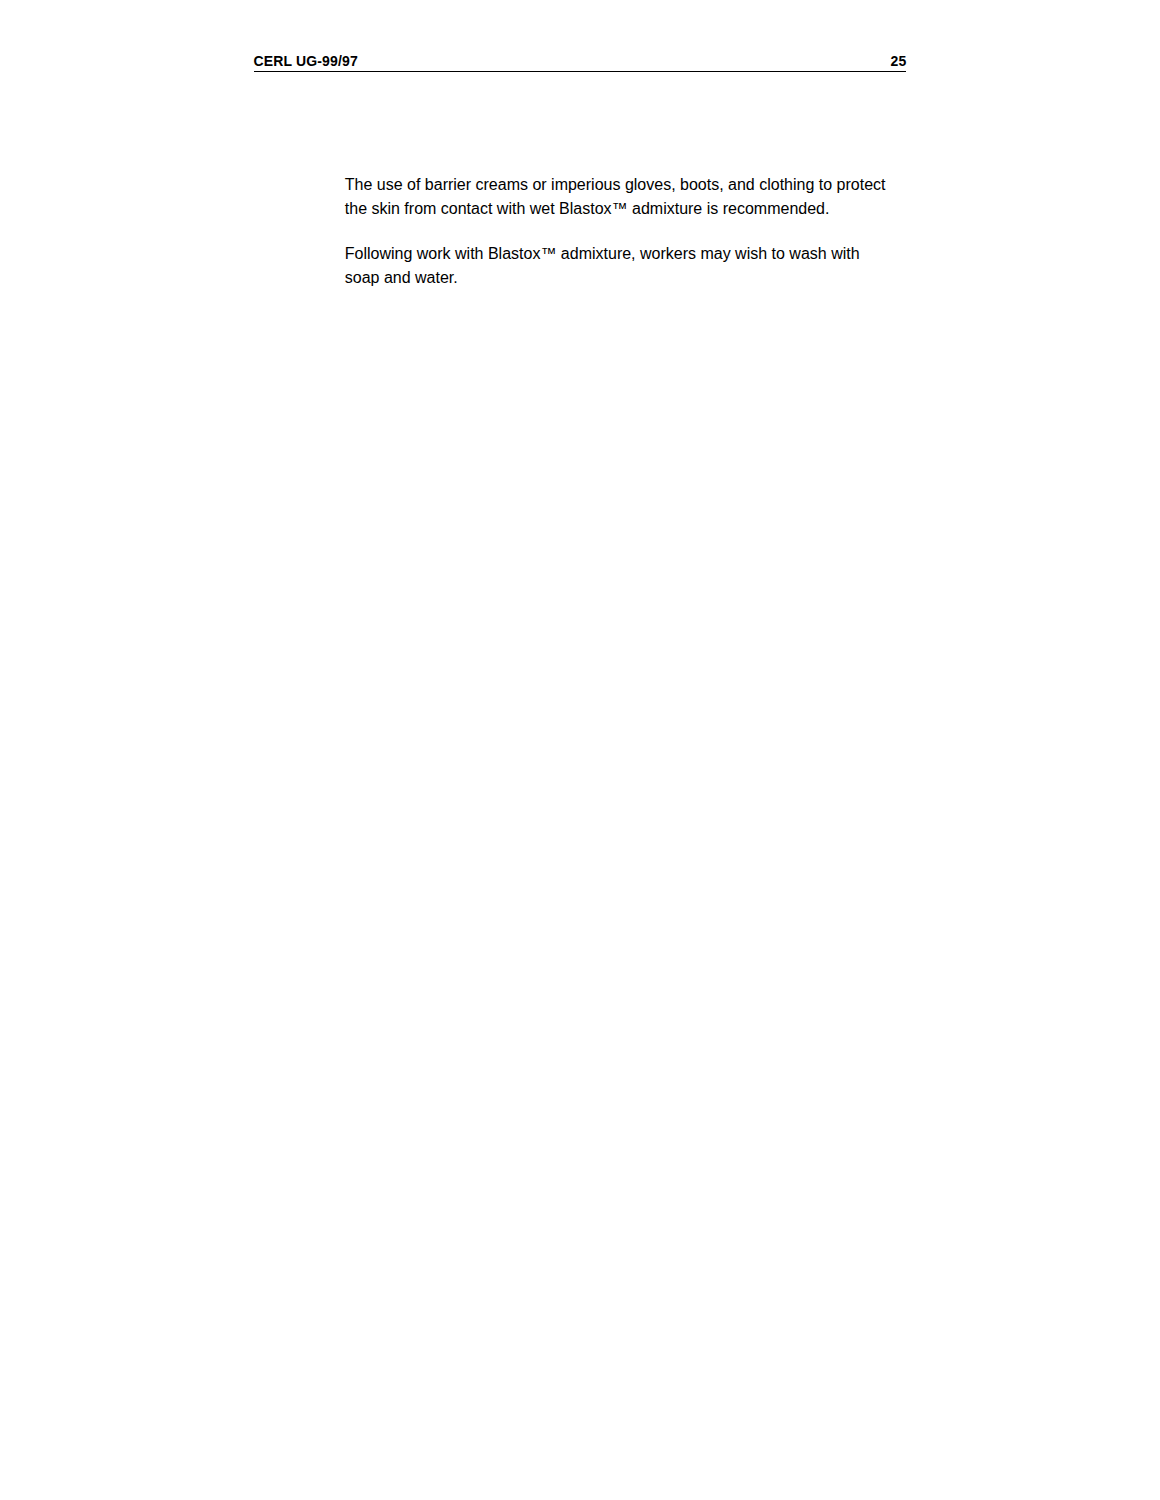CERL UG-99/97 25
The use of barrier creams or imperious gloves, boots, and clothing to protect the skin from contact with wet Blastox™ admixture is recommended.
Following work with Blastox™ admixture, workers may wish to wash with soap and water.